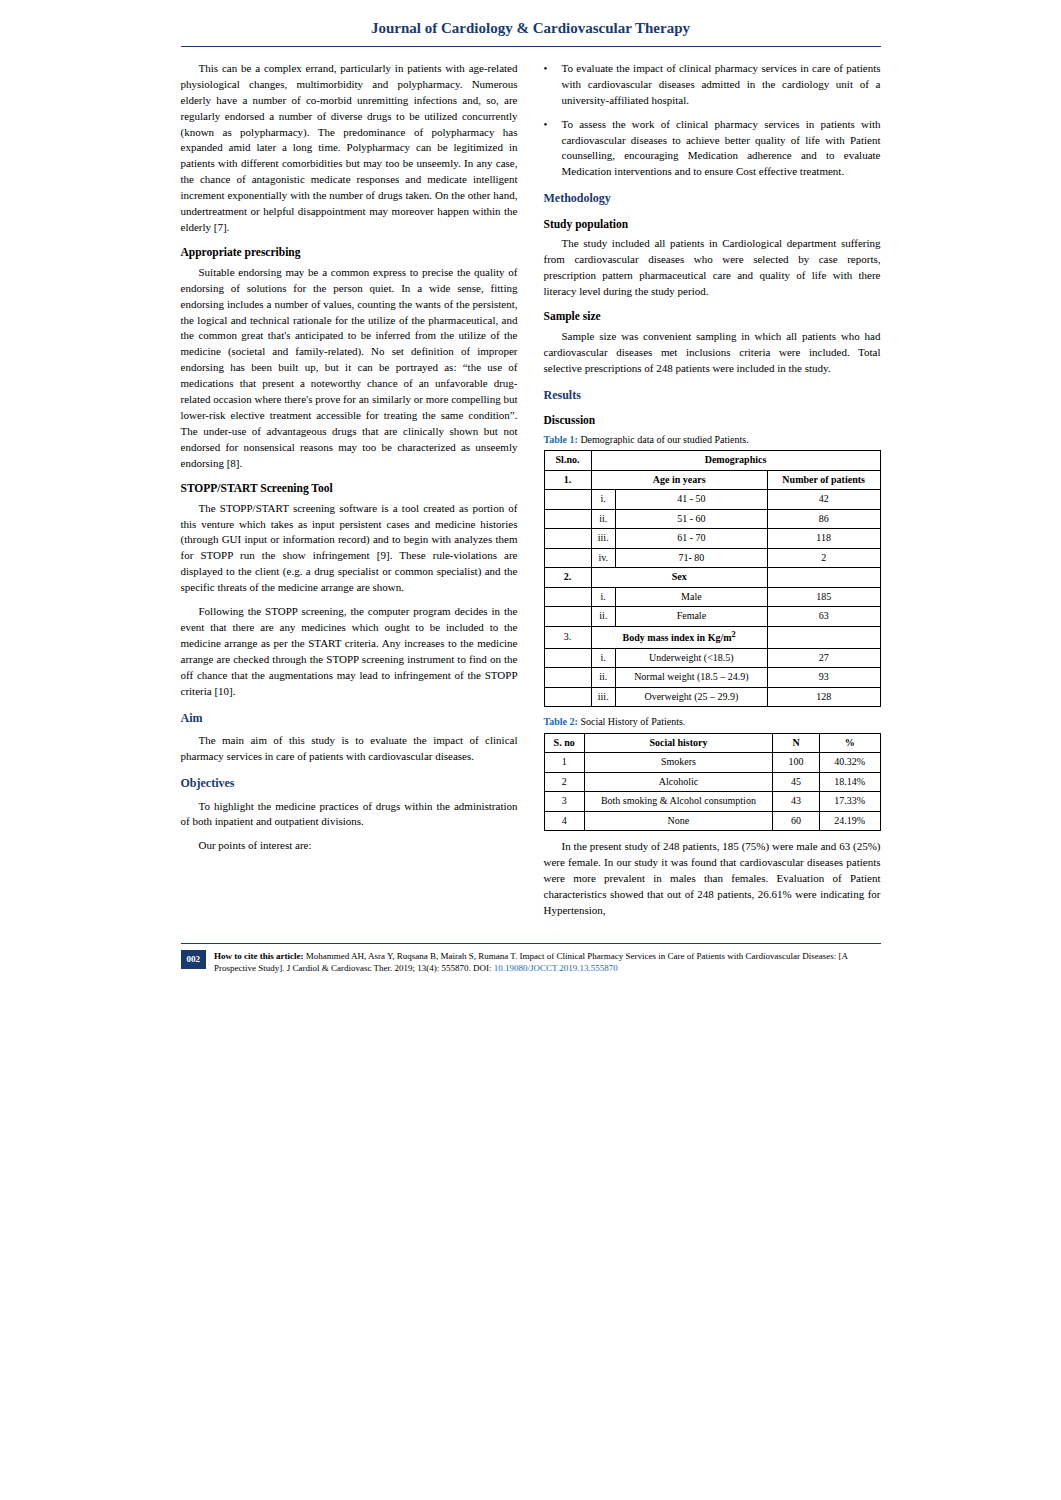Journal of Cardiology & Cardiovascular Therapy
This can be a complex errand, particularly in patients with age-related physiological changes, multimorbidity and polypharmacy. Numerous elderly have a number of co-morbid unremitting infections and, so, are regularly endorsed a number of diverse drugs to be utilized concurrently (known as polypharmacy). The predominance of polypharmacy has expanded amid later a long time. Polypharmacy can be legitimized in patients with different comorbidities but may too be unseemly. In any case, the chance of antagonistic medicate responses and medicate intelligent increment exponentially with the number of drugs taken. On the other hand, undertreatment or helpful disappointment may moreover happen within the elderly [7].
Appropriate prescribing
Suitable endorsing may be a common express to precise the quality of endorsing of solutions for the person quiet. In a wide sense, fitting endorsing includes a number of values, counting the wants of the persistent, the logical and technical rationale for the utilize of the pharmaceutical, and the common great that's anticipated to be inferred from the utilize of the medicine (societal and family-related). No set definition of improper endorsing has been built up, but it can be portrayed as: “the use of medications that present a noteworthy chance of an unfavorable drug-related occasion where there's prove for an similarly or more compelling but lower-risk elective treatment accessible for treating the same condition”. The under-use of advantageous drugs that are clinically shown but not endorsed for nonsensical reasons may too be characterized as unseemly endorsing [8].
STOPP/START Screening Tool
The STOPP/START screening software is a tool created as portion of this venture which takes as input persistent cases and medicine histories (through GUI input or information record) and to begin with analyzes them for STOPP run the show infringement [9]. These rule-violations are displayed to the client (e.g. a drug specialist or common specialist) and the specific threats of the medicine arrange are shown.
Following the STOPP screening, the computer program decides in the event that there are any medicines which ought to be included to the medicine arrange as per the START criteria. Any increases to the medicine arrange are checked through the STOPP screening instrument to find on the off chance that the augmentations may lead to infringement of the STOPP criteria [10].
Aim
The main aim of this study is to evaluate the impact of clinical pharmacy services in care of patients with cardiovascular diseases.
Objectives
To highlight the medicine practices of drugs within the administration of both inpatient and outpatient divisions.
Our points of interest are:
•
To evaluate the impact of clinical pharmacy services in care of patients with cardiovascular diseases admitted in the cardiology unit of a university-affiliated hospital.
•
To assess the work of clinical pharmacy services in patients with cardiovascular diseases to achieve better quality of life with Patient counselling, encouraging Medication adherence and to evaluate Medication interventions and to ensure Cost effective treatment.
Methodology
Study population
The study included all patients in Cardiological department suffering from cardiovascular diseases who were selected by case reports, prescription pattern pharmaceutical care and quality of life with there literacy level during the study period.
Sample size
Sample size was convenient sampling in which all patients who had cardiovascular diseases met inclusions criteria were included. Total selective prescriptions of 248 patients were included in the study.
Results
Discussion
Table 1: Demographic data of our studied Patients.
| Sl.no. | Demographics |
| --- | --- |
| 1. | Age in years | Number of patients |
| | i. | 41 - 50 | 42 |
| | ii. | 51 - 60 | 86 |
| | iii. | 61 - 70 | 118 |
| | iv. | 71- 80 | 2 |
| 2. | Sex | |
| | i. | Male | 185 |
| | ii. | Female | 63 |
| 3. | Body mass index in Kg/m 2 | |
| | i. | Underweight (<18.5) | 27 |
| | ii. | Normal weight (18.5 – 24.9) | 93 |
| | iii. | Overweight (25 – 29.9) | 128 |
Table 2: Social History of Patients.
| S. no | Social history | N | % |
| --- | --- | --- | --- |
| 1 | Smokers | 100 | 40.32% |
| 2 | Alcoholic | 45 | 18.14% |
| 3 | Both smoking & Alcohol consumption | 43 | 17.33% |
| 4 | None | 60 | 24.19% |
In the present study of 248 patients, 185 (75%) were male and 63 (25%) were female. In our study it was found that cardiovascular diseases patients were more prevalent in males than females. Evaluation of Patient characteristics showed that out of 248 patients, 26.61% were indicating for Hypertension,
002
How to cite this article: Mohammed AH, Asra Y, Ruqsana B, Mairah S, Rumana T. Impact of Clinical Pharmacy Services in Care of Patients with Cardiovascular Diseases: [A Prospective Study]. J Cardiol & Cardiovasc Ther. 2019; 13(4): 555870. DOI: 10.19080/JOCCT.2019.13.555870